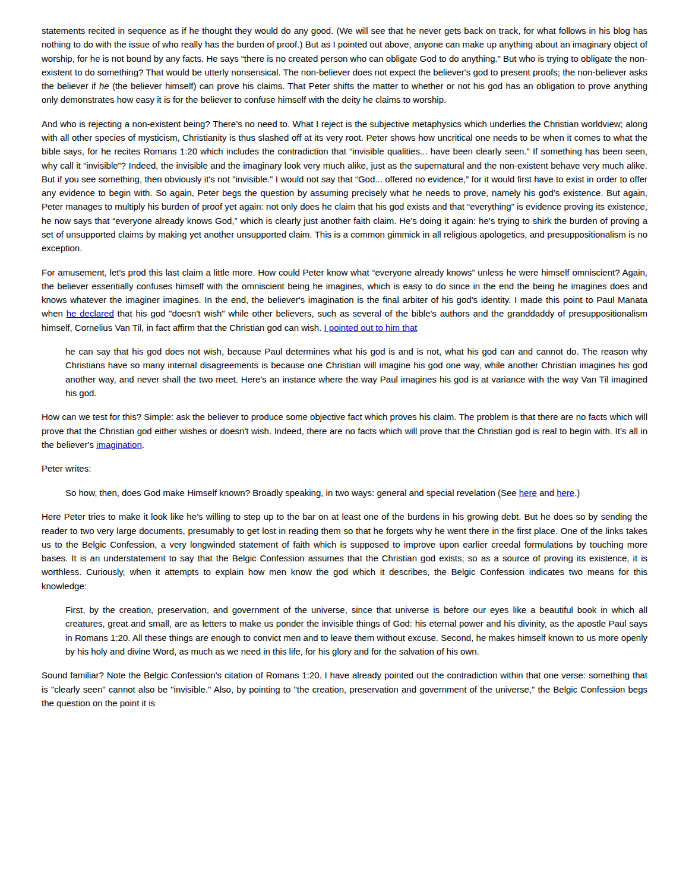statements recited in sequence as if he thought they would do any good. (We will see that he never gets back on track, for what follows in his blog has nothing to do with the issue of who really has the burden of proof.) But as I pointed out above, anyone can make up anything about an imaginary object of worship, for he is not bound by any facts. He says “there is no created person who can obligate God to do anything.” But who is trying to obligate the non-existent to do something? That would be utterly nonsensical. The non-believer does not expect the believer's god to present proofs; the non-believer asks the believer if he (the believer himself) can prove his claims. That Peter shifts the matter to whether or not his god has an obligation to prove anything only demonstrates how easy it is for the believer to confuse himself with the deity he claims to worship.
And who is rejecting a non-existent being? There’s no need to. What I reject is the subjective metaphysics which underlies the Christian worldview; along with all other species of mysticism, Christianity is thus slashed off at its very root. Peter shows how uncritical one needs to be when it comes to what the bible says, for he recites Romans 1:20 which includes the contradiction that “invisible qualities... have been clearly seen.” If something has been seen, why call it “invisible”? Indeed, the invisible and the imaginary look very much alike, just as the supernatural and the non-existent behave very much alike. But if you see something, then obviously it's not "invisible." I would not say that “God... offered no evidence,” for it would first have to exist in order to offer any evidence to begin with. So again, Peter begs the question by assuming precisely what he needs to prove, namely his god’s existence. But again, Peter manages to multiply his burden of proof yet again: not only does he claim that his god exists and that “everything” is evidence proving its existence, he now says that “everyone already knows God,” which is clearly just another faith claim. He's doing it again: he's trying to shirk the burden of proving a set of unsupported claims by making yet another unsupported claim. This is a common gimmick in all religious apologetics, and presuppositionalism is no exception.
For amusement, let's prod this last claim a little more. How could Peter know what “everyone already knows” unless he were himself omniscient? Again, the believer essentially confuses himself with the omniscient being he imagines, which is easy to do since in the end the being he imagines does and knows whatever the imaginer imagines. In the end, the believer's imagination is the final arbiter of his god's identity. I made this point to Paul Manata when he declared that his god "doesn't wish" while other believers, such as several of the bible's authors and the granddaddy of presuppositionalism himself, Cornelius Van Til, in fact affirm that the Christian god can wish. I pointed out to him that
he can say that his god does not wish, because Paul determines what his god is and is not, what his god can and cannot do. The reason why Christians have so many internal disagreements is because one Christian will imagine his god one way, while another Christian imagines his god another way, and never shall the two meet. Here's an instance where the way Paul imagines his god is at variance with the way Van Til imagined his god.
How can we test for this? Simple: ask the believer to produce some objective fact which proves his claim. The problem is that there are no facts which will prove that the Christian god either wishes or doesn't wish. Indeed, there are no facts which will prove that the Christian god is real to begin with. It's all in the believer's imagination.
Peter writes:
So how, then, does God make Himself known? Broadly speaking, in two ways: general and special revelation (See here and here.)
Here Peter tries to make it look like he’s willing to step up to the bar on at least one of the burdens in his growing debt. But he does so by sending the reader to two very large documents, presumably to get lost in reading them so that he forgets why he went there in the first place. One of the links takes us to the Belgic Confession, a very longwinded statement of faith which is supposed to improve upon earlier creedal formulations by touching more bases. It is an understatement to say that the Belgic Confession assumes that the Christian god exists, so as a source of proving its existence, it is worthless. Curiously, when it attempts to explain how men know the god which it describes, the Belgic Confession indicates two means for this knowledge:
First, by the creation, preservation, and government of the universe, since that universe is before our eyes like a beautiful book in which all creatures, great and small, are as letters to make us ponder the invisible things of God: his eternal power and his divinity, as the apostle Paul says in Romans 1:20. All these things are enough to convict men and to leave them without excuse. Second, he makes himself known to us more openly by his holy and divine Word, as much as we need in this life, for his glory and for the salvation of his own.
Sound familiar? Note the Belgic Confession's citation of Romans 1:20. I have already pointed out the contradiction within that one verse: something that is "clearly seen" cannot also be "invisible." Also, by pointing to "the creation, preservation and government of the universe," the Belgic Confession begs the question on the point it is